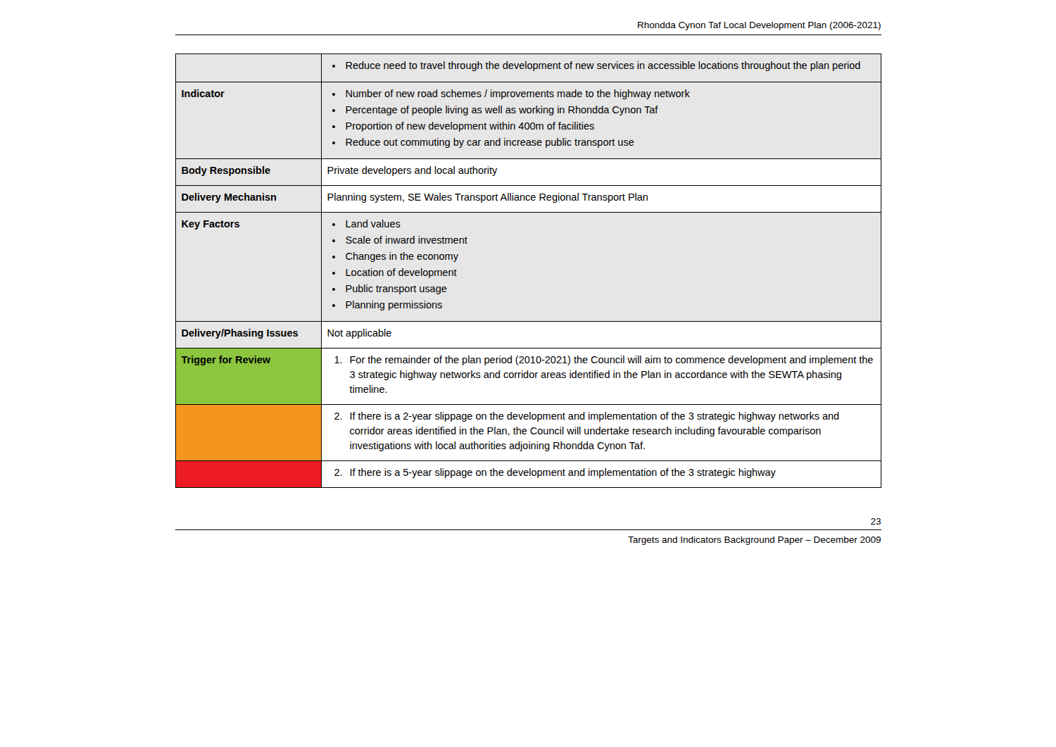Rhondda Cynon Taf Local Development Plan (2006-2021)
| | Reduce need to travel through the development of new services in accessible locations throughout the plan period |
| Indicator | Number of new road schemes / improvements made to the highway network Percentage of people living as well as working in Rhondda Cynon Taf Proportion of new development within 400m of facilities Reduce out commuting by car and increase public transport use |
| Body Responsible | Private developers and local authority |
| Delivery Mechanisn | Planning system, SE Wales Transport Alliance Regional Transport Plan |
| Key Factors | Land values Scale of inward investment Changes in the economy Location of development Public transport usage Planning permissions |
| Delivery/Phasing Issues | Not applicable |
| Trigger for Review | For the remainder of the plan period (2010-2021) the Council will aim to commence development and implement the 3 strategic highway networks and corridor areas identified in the Plan in accordance with the SEWTA phasing timeline. |
| | If there is a 2-year slippage on the development and implementation of the 3 strategic highway networks and corridor areas identified in the Plan, the Council will undertake research including favourable comparison investigations with local authorities adjoining Rhondda Cynon Taf. |
| | If there is a 5-year slippage on the development and implementation of the 3 strategic highway |
23
Targets and Indicators Background Paper – December 2009